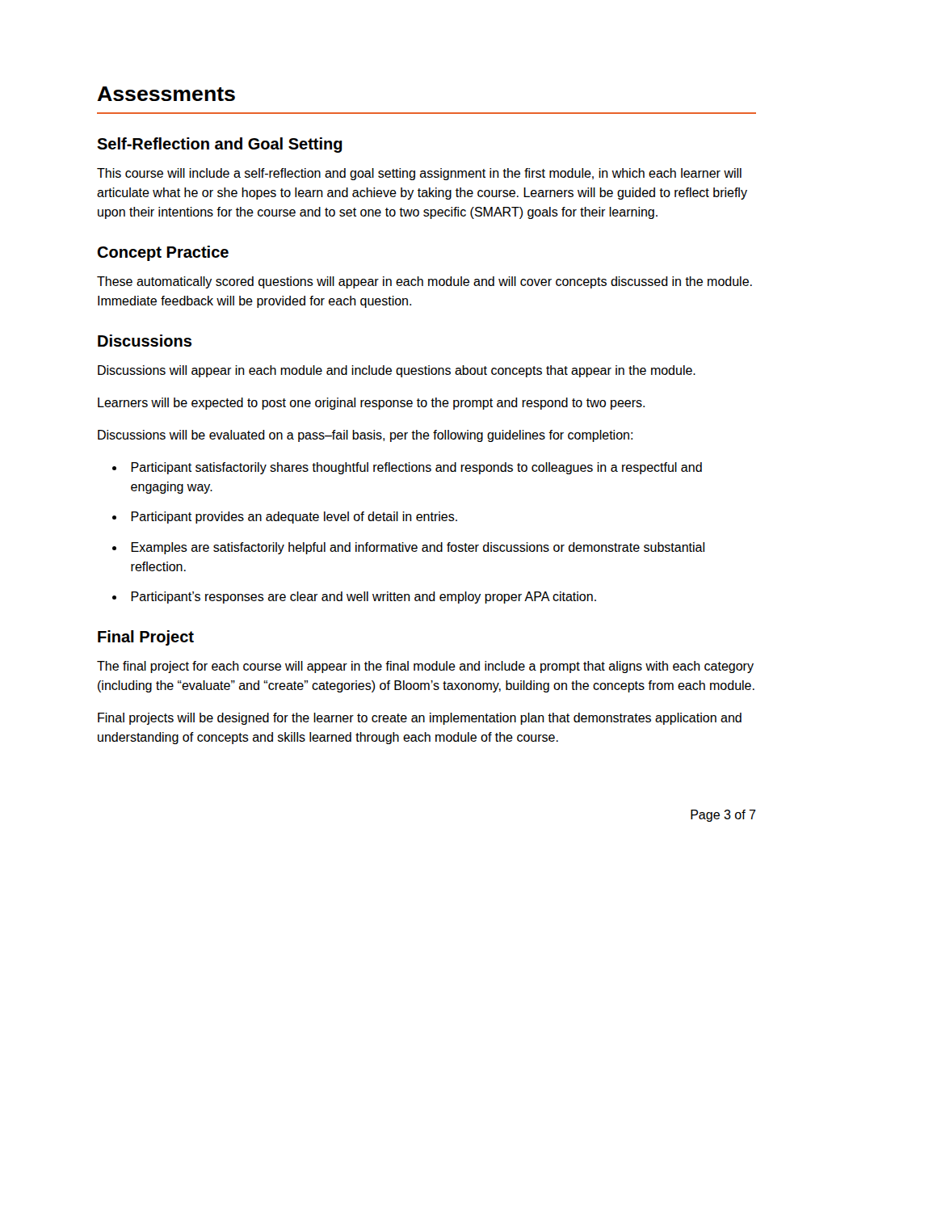Assessments
Self-Reflection and Goal Setting
This course will include a self-reflection and goal setting assignment in the first module, in which each learner will articulate what he or she hopes to learn and achieve by taking the course. Learners will be guided to reflect briefly upon their intentions for the course and to set one to two specific (SMART) goals for their learning.
Concept Practice
These automatically scored questions will appear in each module and will cover concepts discussed in the module. Immediate feedback will be provided for each question.
Discussions
Discussions will appear in each module and include questions about concepts that appear in the module.
Learners will be expected to post one original response to the prompt and respond to two peers.
Discussions will be evaluated on a pass–fail basis, per the following guidelines for completion:
Participant satisfactorily shares thoughtful reflections and responds to colleagues in a respectful and engaging way.
Participant provides an adequate level of detail in entries.
Examples are satisfactorily helpful and informative and foster discussions or demonstrate substantial reflection.
Participant’s responses are clear and well written and employ proper APA citation.
Final Project
The final project for each course will appear in the final module and include a prompt that aligns with each category (including the “evaluate” and “create” categories) of Bloom’s taxonomy, building on the concepts from each module.
Final projects will be designed for the learner to create an implementation plan that demonstrates application and understanding of concepts and skills learned through each module of the course.
Page 3 of 7